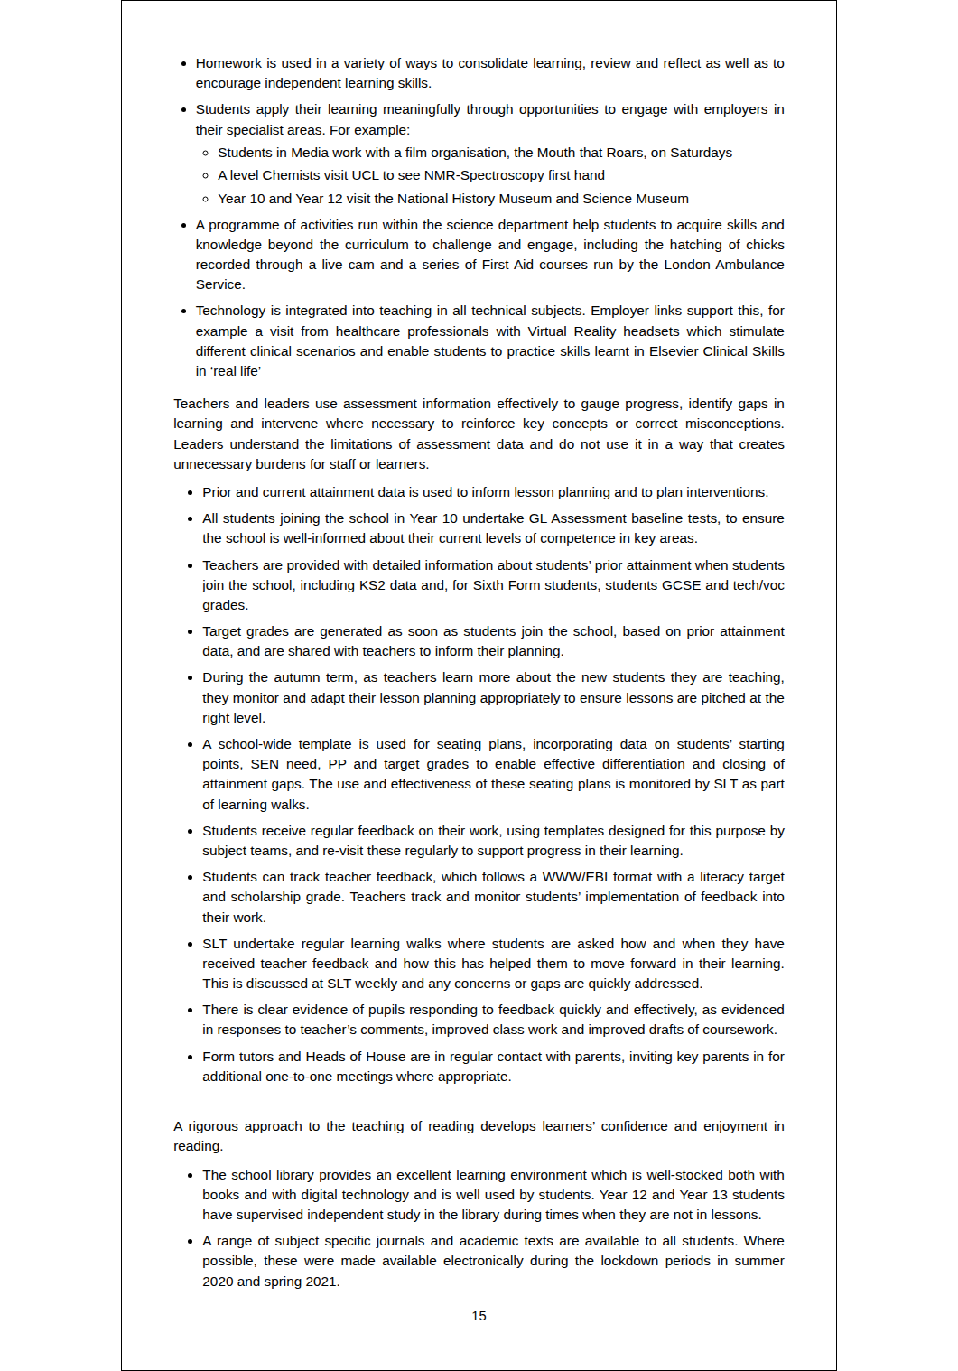Homework is used in a variety of ways to consolidate learning, review and reflect as well as to encourage independent learning skills.
Students apply their learning meaningfully through opportunities to engage with employers in their specialist areas. For example:
Students in Media work with a film organisation, the Mouth that Roars, on Saturdays
A level Chemists visit UCL to see NMR-Spectroscopy first hand
Year 10 and Year 12 visit the National History Museum and Science Museum
A programme of activities run within the science department help students to acquire skills and knowledge beyond the curriculum to challenge and engage, including the hatching of chicks recorded through a live cam and a series of First Aid courses run by the London Ambulance Service.
Technology is integrated into teaching in all technical subjects. Employer links support this, for example a visit from healthcare professionals with Virtual Reality headsets which stimulate different clinical scenarios and enable students to practice skills learnt in Elsevier Clinical Skills in ‘real life’
Teachers and leaders use assessment information effectively to gauge progress, identify gaps in learning and intervene where necessary to reinforce key concepts or correct misconceptions. Leaders understand the limitations of assessment data and do not use it in a way that creates unnecessary burdens for staff or learners.
Prior and current attainment data is used to inform lesson planning and to plan interventions.
All students joining the school in Year 10 undertake GL Assessment baseline tests, to ensure the school is well-informed about their current levels of competence in key areas.
Teachers are provided with detailed information about students’ prior attainment when students join the school, including KS2 data and, for Sixth Form students, students GCSE and tech/voc grades.
Target grades are generated as soon as students join the school, based on prior attainment data, and are shared with teachers to inform their planning.
During the autumn term, as teachers learn more about the new students they are teaching, they monitor and adapt their lesson planning appropriately to ensure lessons are pitched at the right level.
A school-wide template is used for seating plans, incorporating data on students’ starting points, SEN need, PP and target grades to enable effective differentiation and closing of attainment gaps. The use and effectiveness of these seating plans is monitored by SLT as part of learning walks.
Students receive regular feedback on their work, using templates designed for this purpose by subject teams, and re-visit these regularly to support progress in their learning.
Students can track teacher feedback, which follows a WWW/EBI format with a literacy target and scholarship grade. Teachers track and monitor students’ implementation of feedback into their work.
SLT undertake regular learning walks where students are asked how and when they have received teacher feedback and how this has helped them to move forward in their learning. This is discussed at SLT weekly and any concerns or gaps are quickly addressed.
There is clear evidence of pupils responding to feedback quickly and effectively, as evidenced in responses to teacher’s comments, improved class work and improved drafts of coursework.
Form tutors and Heads of House are in regular contact with parents, inviting key parents in for additional one-to-one meetings where appropriate.
A rigorous approach to the teaching of reading develops learners’ confidence and enjoyment in reading.
The school library provides an excellent learning environment which is well-stocked both with books and with digital technology and is well used by students. Year 12 and Year 13 students have supervised independent study in the library during times when they are not in lessons.
A range of subject specific journals and academic texts are available to all students. Where possible, these were made available electronically during the lockdown periods in summer 2020 and spring 2021.
15